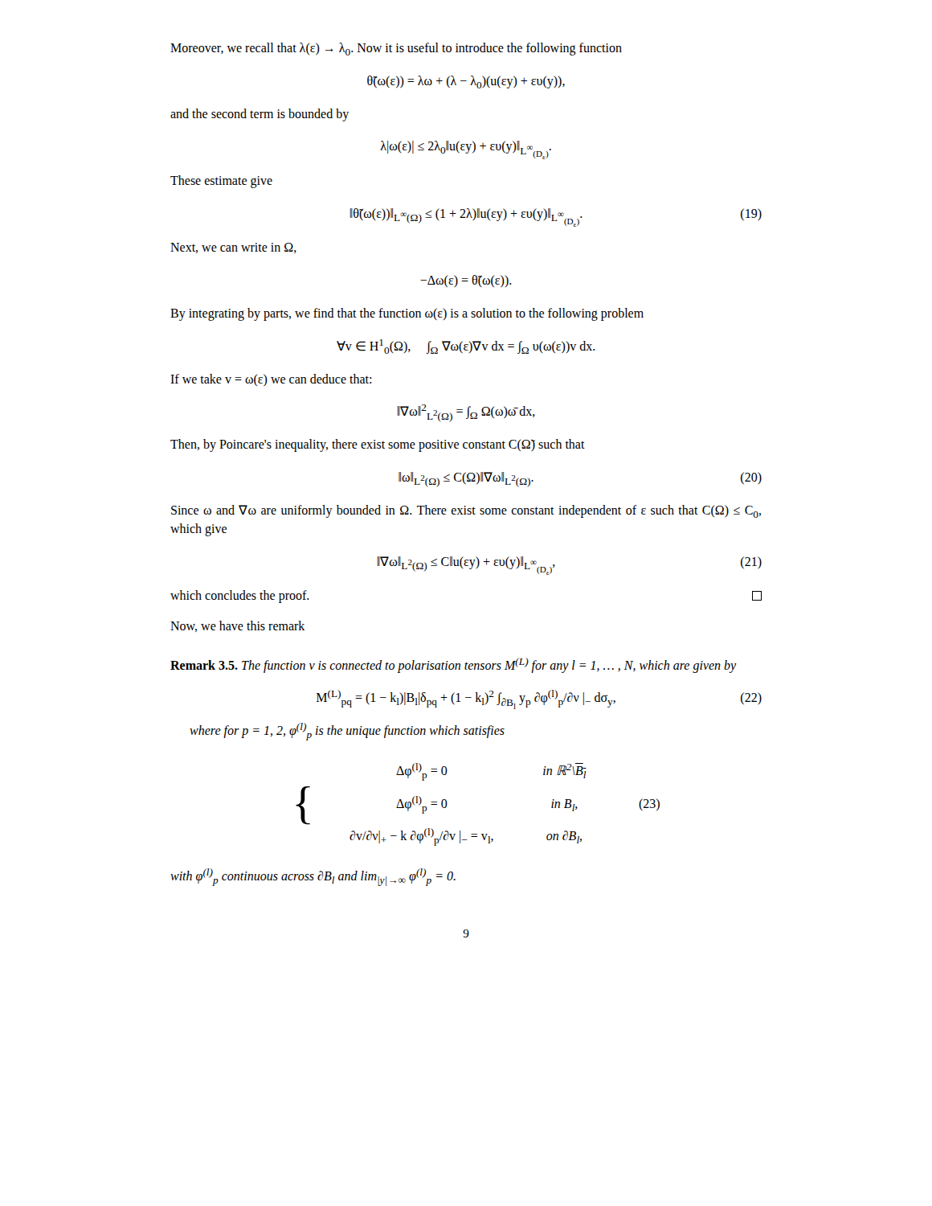Moreover, we recall that λ(ε) → λ0. Now it is useful to introduce the following function
θ̃(ω(ε)) = λω + (λ − λ0)(u(εy) + ευ(y)),
and the second term is bounded by
λ|ω(ε)| ≤ 2λ0‖u(εy) + ευ(y)‖L∞(Dε).
These estimate give
‖θ̃(ω(ε))‖L∞(Ω) ≤ (1 + 2λ)‖u(εy) + ευ(y)‖L∞(Dε). (19)
Next, we can write in Ω,
−Δω(ε) = θ̃(ω(ε)).
By integrating by parts, we find that the function ω(ε) is a solution to the following problem
∀v ∈ H10(Ω), ∫Ω ∇ω(ε)∇v dx = ∫Ω υ(ω(ε))v dx.
If we take v = ω(ε) we can deduce that:
‖∇ω‖2L2(Ω) = ∫Ω Ω(ω)ω̄ dx,
Then, by Poincare's inequality, there exist some positive constant C(Ω̃) such that
‖ω‖L2(Ω) ≤ C(Ω)‖∇ω‖L2(Ω). (20)
Since ω and ∇ω are uniformly bounded in Ω. There exist some constant independent of ε such that C(Ω) ≤ C0, which give
‖∇ω‖L2(Ω) ≤ C‖u(εy) + ευ(y)‖L∞(Dε), (21)
which concludes the proof.
Now, we have this remark
Remark 3.5. The function v is connected to polarisation tensors M(L) for any l = 1, … , N, which are given by
M(L)pq = (1 − kl)|Bl|δpq + (1 − kl)2 ∫∂Bl yp ∂φ(l)p/∂ν |− dσy, (22)
where for p = 1, 2, φ(l)p is the unique function which satisfies
| { | Δφ (l) p = 0 | in ℝ 2 \ B l | (23) |
| Δφ (l) p = 0 | in B l , |
| ∂v/∂ν/ + − k ∂φ (l) p /∂v / − = v l , | on ∂B l , |
with φ(l)p continuous across ∂Bl and lim|y|→∞ φ(l)p = 0.
9